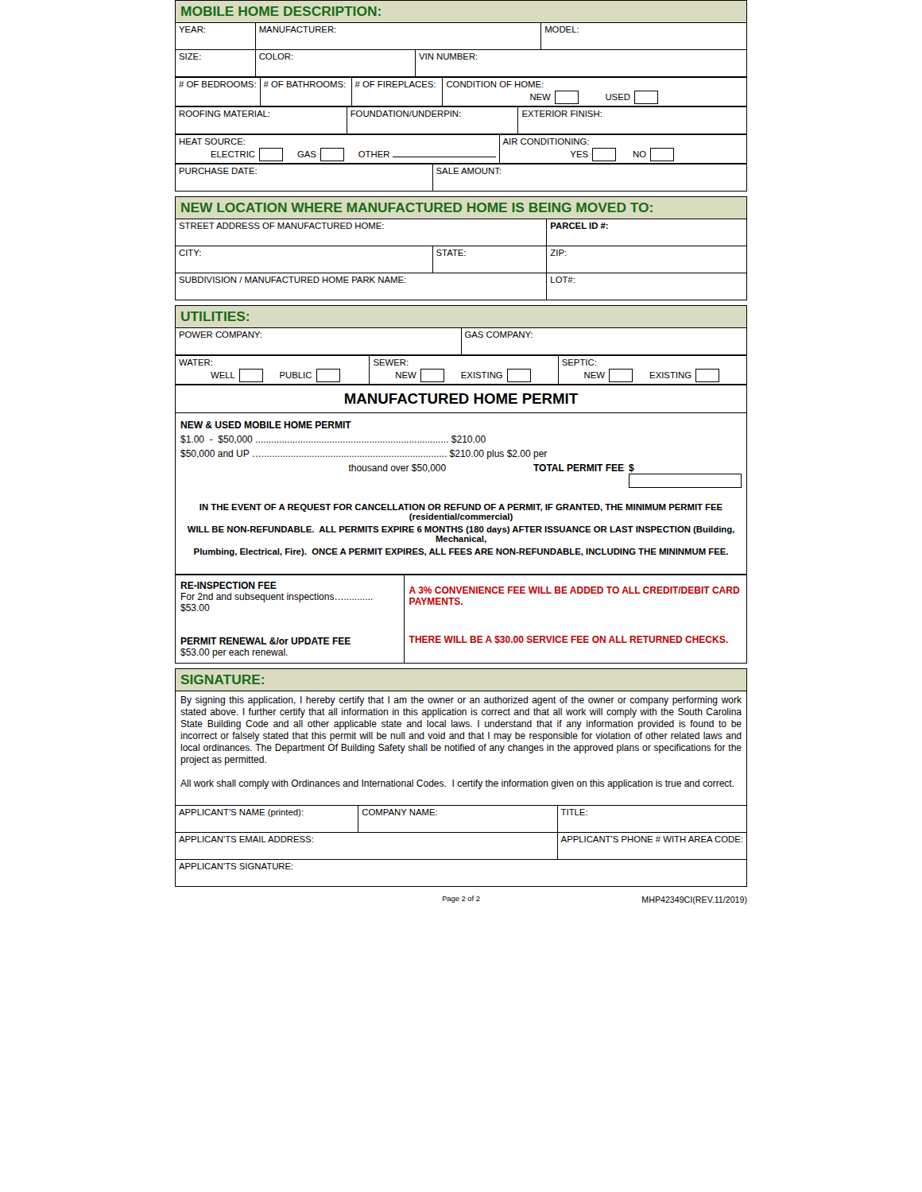| MOBILE HOME DESCRIPTION: |
| YEAR: | MANUFACTURER: | MODEL: |
| SIZE: | COLOR: | VIN NUMBER: |
| # OF BEDROOMS: | # OF BATHROOMS: | # OF FIREPLACES: | CONDITION OF HOME: NEW USED |
| ROOFING MATERIAL: | FOUNDATION/UNDERPIN: | EXTERIOR FINISH: |
| HEAT SOURCE: ELECTRIC GAS OTHER | AIR CONDITIONING: YES NO |
| PURCHASE DATE: | SALE AMOUNT: |
| NEW LOCATION WHERE MANUFACTURED HOME IS BEING MOVED TO: |
| STREET ADDRESS OF MANUFACTURED HOME: | PARCEL ID #: |
| CITY: | STATE: | ZIP: |
| SUBDIVISION / MANUFACTURED HOME PARK NAME: | LOT#: |
| UTILITIES: |
| POWER COMPANY: | GAS COMPANY: |
| WATER: WELL PUBLIC | SEWER: NEW EXISTING | SEPTIC: NEW EXISTING |
| MANUFACTURED HOME PERMIT |
| NEW & USED MOBILE HOME PERMIT $1.00 - $50,000 ......................................................................... $210.00 $50,000 and UP …...................................................................... $210.00 plus $2.00 per / / thousand over $50,000 / TOTAL PERMIT FEE / $ / IN THE EVENT OF A REQUEST FOR CANCELLATION OR REFUND OF A PERMIT, IF GRANTED, THE MINIMUM PERMIT FEE (residential/commercial) WILL BE NON-REFUNDABLE. ALL PERMITS EXPIRE 6 MONTHS (180 days) AFTER ISSUANCE OR LAST INSPECTION (Building, Mechanical, Plumbing, Electrical, Fire). ONCE A PERMIT EXPIRES, ALL FEES ARE NON-REFUNDABLE, INCLUDING THE MININMUM FEE. |
| RE-INSPECTION FEE For 2nd and subsequent inspections …........... $53.00 PERMIT RENEWAL &/or UPDATE FEE $53.00 per each renewal. | A 3% CONVENIENCE FEE WILL BE ADDED TO ALL CREDIT/DEBIT CARD PAYMENTS. THERE WILL BE A $30.00 SERVICE FEE ON ALL RETURNED CHECKS. |
| SIGNATURE: |
| By signing this application, I hereby certify that I am the owner or an authorized agent of the owner or company performing work stated above. I further certify that all information in this application is correct and that all work will comply with the South Carolina State Building Code and all other applicable state and local laws. I understand that if any information provided is found to be incorrect or falsely stated that this permit will be null and void and that I may be responsible for violation of other related laws and local ordinances. The Department Of Building Safety shall be notified of any changes in the approved plans or specifications for the project as permitted. All work shall comply with Ordinances and International Codes. I certify the information given on this application is true and correct. |
| APPLICANT'S NAME (printed): | COMPANY NAME: | TITLE: |
| APPLICAN'TS EMAIL ADDRESS: | APPLICANT'S PHONE # WITH AREA CODE: |
| APPLICAN'TS SIGNATURE: |
Page 2 of 2
MHP42349CI(REV.11/2019)